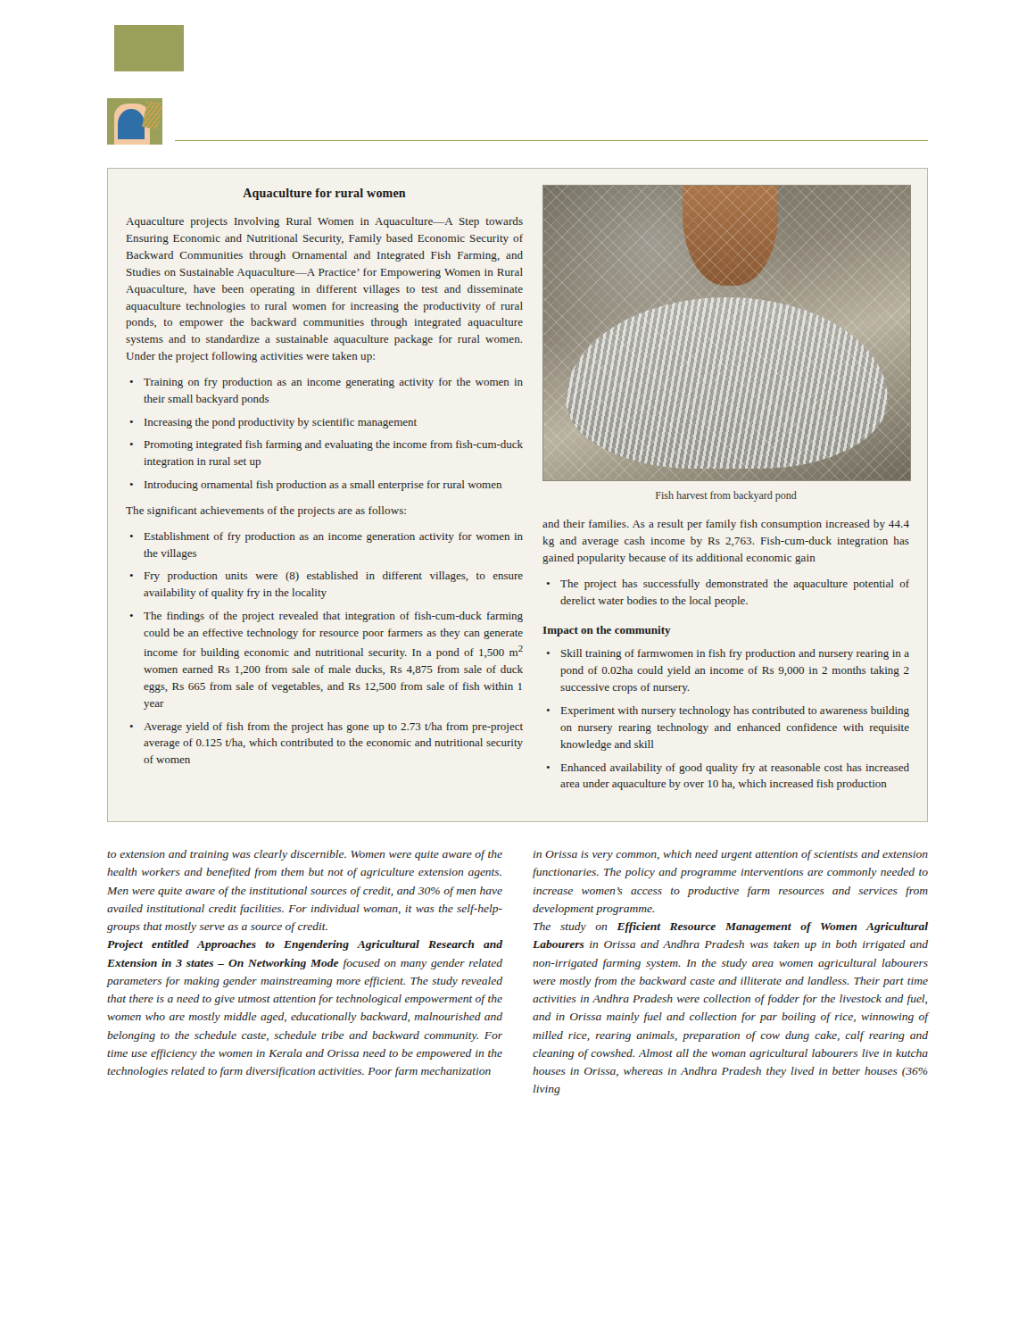Aquaculture for rural women
Aquaculture projects Involving Rural Women in Aquaculture—A Step towards Ensuring Economic and Nutritional Security, Family based Economic Security of Backward Communities through Ornamental and Integrated Fish Farming, and Studies on Sustainable Aquaculture—A Practice’ for Empowering Women in Rural Aquaculture, have been operating in different villages to test and disseminate aquaculture technologies to rural women for increasing the productivity of rural ponds, to empower the backward communities through integrated aquaculture systems and to standardize a sustainable aquaculture package for rural women. Under the project following activities were taken up:
Training on fry production as an income generating activity for the women in their small backyard ponds
Increasing the pond productivity by scientific management
Promoting integrated fish farming and evaluating the income from fish-cum-duck integration in rural set up
Introducing ornamental fish production as a small enterprise for rural women
The significant achievements of the projects are as follows:
Establishment of fry production as an income generation activity for women in the villages
Fry production units were (8) established in different villages, to ensure availability of quality fry in the locality
The findings of the project revealed that integration of fish-cum-duck farming could be an effective technology for resource poor farmers as they can generate income for building economic and nutritional security. In a pond of 1,500 m2 women earned Rs 1,200 from sale of male ducks, Rs 4,875 from sale of duck eggs, Rs 665 from sale of vegetables, and Rs 12,500 from sale of fish within 1 year
Average yield of fish from the project has gone up to 2.73 t/ha from pre-project average of 0.125 t/ha, which contributed to the economic and nutritional security of women
Fish harvest from backyard pond
and their families. As a result per family fish consumption increased by 44.4 kg and average cash income by Rs 2,763. Fish-cum-duck integration has gained popularity because of its additional economic gain
The project has successfully demonstrated the aquaculture potential of derelict water bodies to the local people.
Impact on the community
Skill training of farmwomen in fish fry production and nursery rearing in a pond of 0.02ha could yield an income of Rs 9,000 in 2 months taking 2 successive crops of nursery.
Experiment with nursery technology has contributed to awareness building on nursery rearing technology and enhanced confidence with requisite knowledge and skill
Enhanced availability of good quality fry at reasonable cost has increased area under aquaculture by over 10 ha, which increased fish production
to extension and training was clearly discernible. Women were quite aware of the health workers and benefited from them but not of agriculture extension agents. Men were quite aware of the institutional sources of credit, and 30% of men have availed institutional credit facilities. For individual woman, it was the self-help-groups that mostly serve as a source of credit.
Project entitled Approaches to Engendering Agricultural Research and Extension in 3 states – On Networking Mode focused on many gender related parameters for making gender mainstreaming more efficient. The study revealed that there is a need to give utmost attention for technological empowerment of the women who are mostly middle aged, educationally backward, malnourished and belonging to the schedule caste, schedule tribe and backward community. For time use efficiency the women in Kerala and Orissa need to be empowered in the technologies related to farm diversification activities. Poor farm mechanization
in Orissa is very common, which need urgent attention of scientists and extension functionaries. The policy and programme interventions are commonly needed to increase women’s access to productive farm resources and services from development programme.
The study on Efficient Resource Management of Women Agricultural Labourers in Orissa and Andhra Pradesh was taken up in both irrigated and non-irrigated farming system. In the study area women agricultural labourers were mostly from the backward caste and illiterate and landless. Their part time activities in Andhra Pradesh were collection of fodder for the livestock and fuel, and in Orissa mainly fuel and collection for par boiling of rice, winnowing of milled rice, rearing animals, preparation of cow dung cake, calf rearing and cleaning of cowshed. Almost all the woman agricultural labourers live in kutcha houses in Orissa, whereas in Andhra Pradesh they lived in better houses (36% living